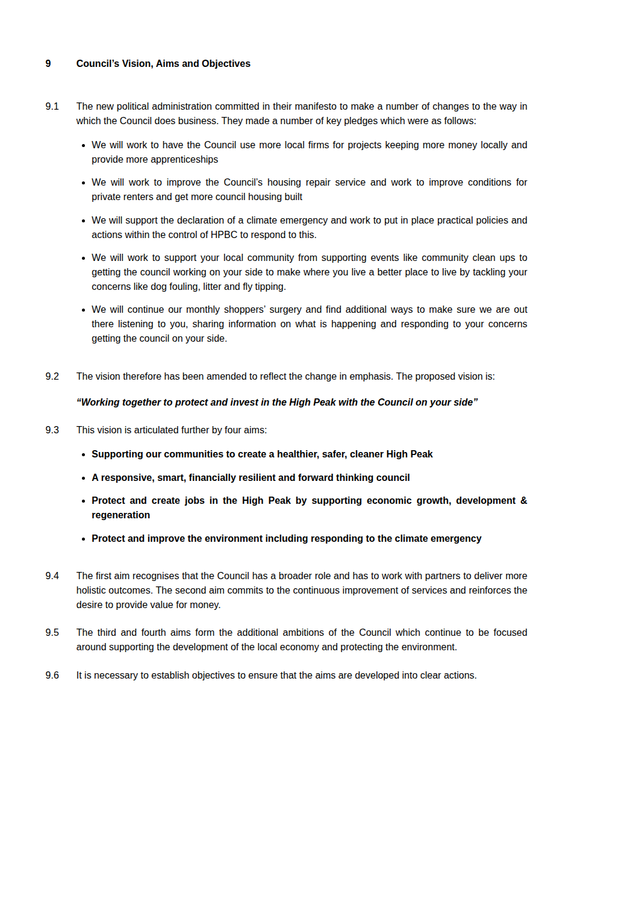9
Council’s Vision, Aims and Objectives
9.1
The new political administration committed in their manifesto to make a number of changes to the way in which the Council does business. They made a number of key pledges which were as follows:
We will work to have the Council use more local firms for projects keeping more money locally and provide more apprenticeships
We will work to improve the Council’s housing repair service and work to improve conditions for private renters and get more council housing built
We will support the declaration of a climate emergency and work to put in place practical policies and actions within the control of HPBC to respond to this.
We will work to support your local community from supporting events like community clean ups to getting the council working on your side to make where you live a better place to live by tackling your concerns like dog fouling, litter and fly tipping.
We will continue our monthly shoppers’ surgery and find additional ways to make sure we are out there listening to you, sharing information on what is happening and responding to your concerns getting the council on your side.
9.2
The vision therefore has been amended to reflect the change in emphasis. The proposed vision is:
“Working together to protect and invest in the High Peak with the Council on your side”
9.3
This vision is articulated further by four aims:
Supporting our communities to create a healthier, safer, cleaner High Peak
A responsive, smart, financially resilient and forward thinking council
Protect and create jobs in the High Peak by supporting economic growth, development & regeneration
Protect and improve the environment including responding to the climate emergency
9.4
The first aim recognises that the Council has a broader role and has to work with partners to deliver more holistic outcomes. The second aim commits to the continuous improvement of services and reinforces the desire to provide value for money.
9.5
The third and fourth aims form the additional ambitions of the Council which continue to be focused around supporting the development of the local economy and protecting the environment.
9.6
It is necessary to establish objectives to ensure that the aims are developed into clear actions.